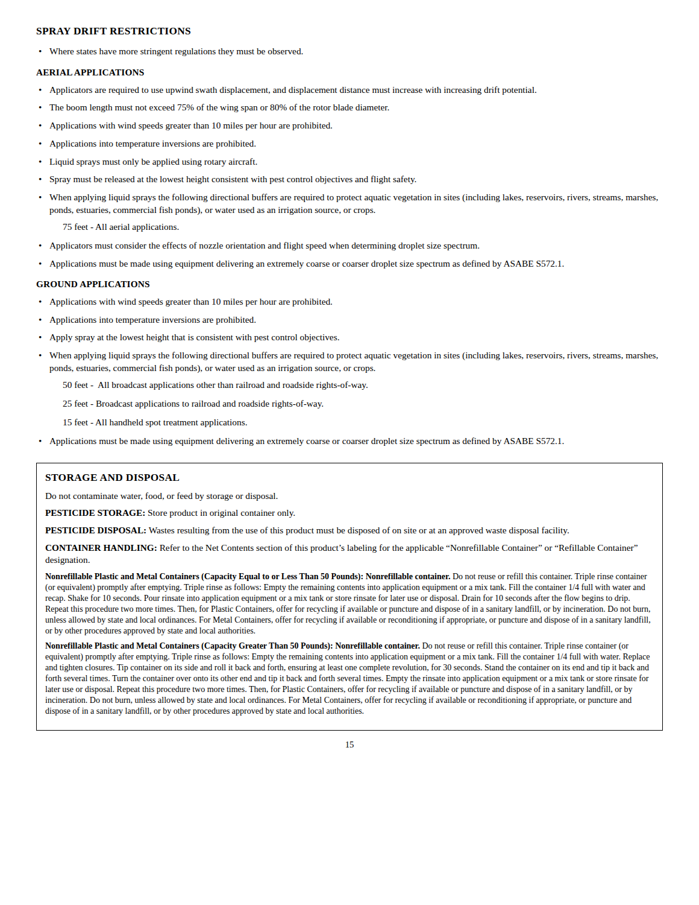SPRAY DRIFT RESTRICTIONS
Where states have more stringent regulations they must be observed.
AERIAL APPLICATIONS
Applicators are required to use upwind swath displacement, and displacement distance must increase with increasing drift potential.
The boom length must not exceed 75% of the wing span or 80% of the rotor blade diameter.
Applications with wind speeds greater than 10 miles per hour are prohibited.
Applications into temperature inversions are prohibited.
Liquid sprays must only be applied using rotary aircraft.
Spray must be released at the lowest height consistent with pest control objectives and flight safety.
When applying liquid sprays the following directional buffers are required to protect aquatic vegetation in sites (including lakes, reservoirs, rivers, streams, marshes, ponds, estuaries, commercial fish ponds), or water used as an irrigation source, or crops.
75 feet - All aerial applications.
Applicators must consider the effects of nozzle orientation and flight speed when determining droplet size spectrum.
Applications must be made using equipment delivering an extremely coarse or coarser droplet size spectrum as defined by ASABE S572.1.
GROUND APPLICATIONS
Applications with wind speeds greater than 10 miles per hour are prohibited.
Applications into temperature inversions are prohibited.
Apply spray at the lowest height that is consistent with pest control objectives.
When applying liquid sprays the following directional buffers are required to protect aquatic vegetation in sites (including lakes, reservoirs, rivers, streams, marshes, ponds, estuaries, commercial fish ponds), or water used as an irrigation source, or crops.
50 feet - All broadcast applications other than railroad and roadside rights-of-way.
25 feet - Broadcast applications to railroad and roadside rights-of-way.
15 feet - All handheld spot treatment applications.
Applications must be made using equipment delivering an extremely coarse or coarser droplet size spectrum as defined by ASABE S572.1.
STORAGE AND DISPOSAL
Do not contaminate water, food, or feed by storage or disposal.
PESTICIDE STORAGE: Store product in original container only.
PESTICIDE DISPOSAL: Wastes resulting from the use of this product must be disposed of on site or at an approved waste disposal facility.
CONTAINER HANDLING: Refer to the Net Contents section of this product’s labeling for the applicable “Nonrefillable Container” or “Refillable Container” designation.
Nonrefillable Plastic and Metal Containers (Capacity Equal to or Less Than 50 Pounds): Nonrefillable container. Do not reuse or refill this container. Triple rinse container (or equivalent) promptly after emptying. Triple rinse as follows: Empty the remaining contents into application equipment or a mix tank. Fill the container 1/4 full with water and recap. Shake for 10 seconds. Pour rinsate into application equipment or a mix tank or store rinsate for later use or disposal. Drain for 10 seconds after the flow begins to drip. Repeat this procedure two more times. Then, for Plastic Containers, offer for recycling if available or puncture and dispose of in a sanitary landfill, or by incineration. Do not burn, unless allowed by state and local ordinances. For Metal Containers, offer for recycling if available or reconditioning if appropriate, or puncture and dispose of in a sanitary landfill, or by other procedures approved by state and local authorities.
Nonrefillable Plastic and Metal Containers (Capacity Greater Than 50 Pounds): Nonrefillable container. Do not reuse or refill this container. Triple rinse container (or equivalent) promptly after emptying. Triple rinse as follows: Empty the remaining contents into application equipment or a mix tank. Fill the container 1/4 full with water. Replace and tighten closures. Tip container on its side and roll it back and forth, ensuring at least one complete revolution, for 30 seconds. Stand the container on its end and tip it back and forth several times. Turn the container over onto its other end and tip it back and forth several times. Empty the rinsate into application equipment or a mix tank or store rinsate for later use or disposal. Repeat this procedure two more times. Then, for Plastic Containers, offer for recycling if available or puncture and dispose of in a sanitary landfill, or by incineration. Do not burn, unless allowed by state and local ordinances. For Metal Containers, offer for recycling if available or reconditioning if appropriate, or puncture and dispose of in a sanitary landfill, or by other procedures approved by state and local authorities.
15